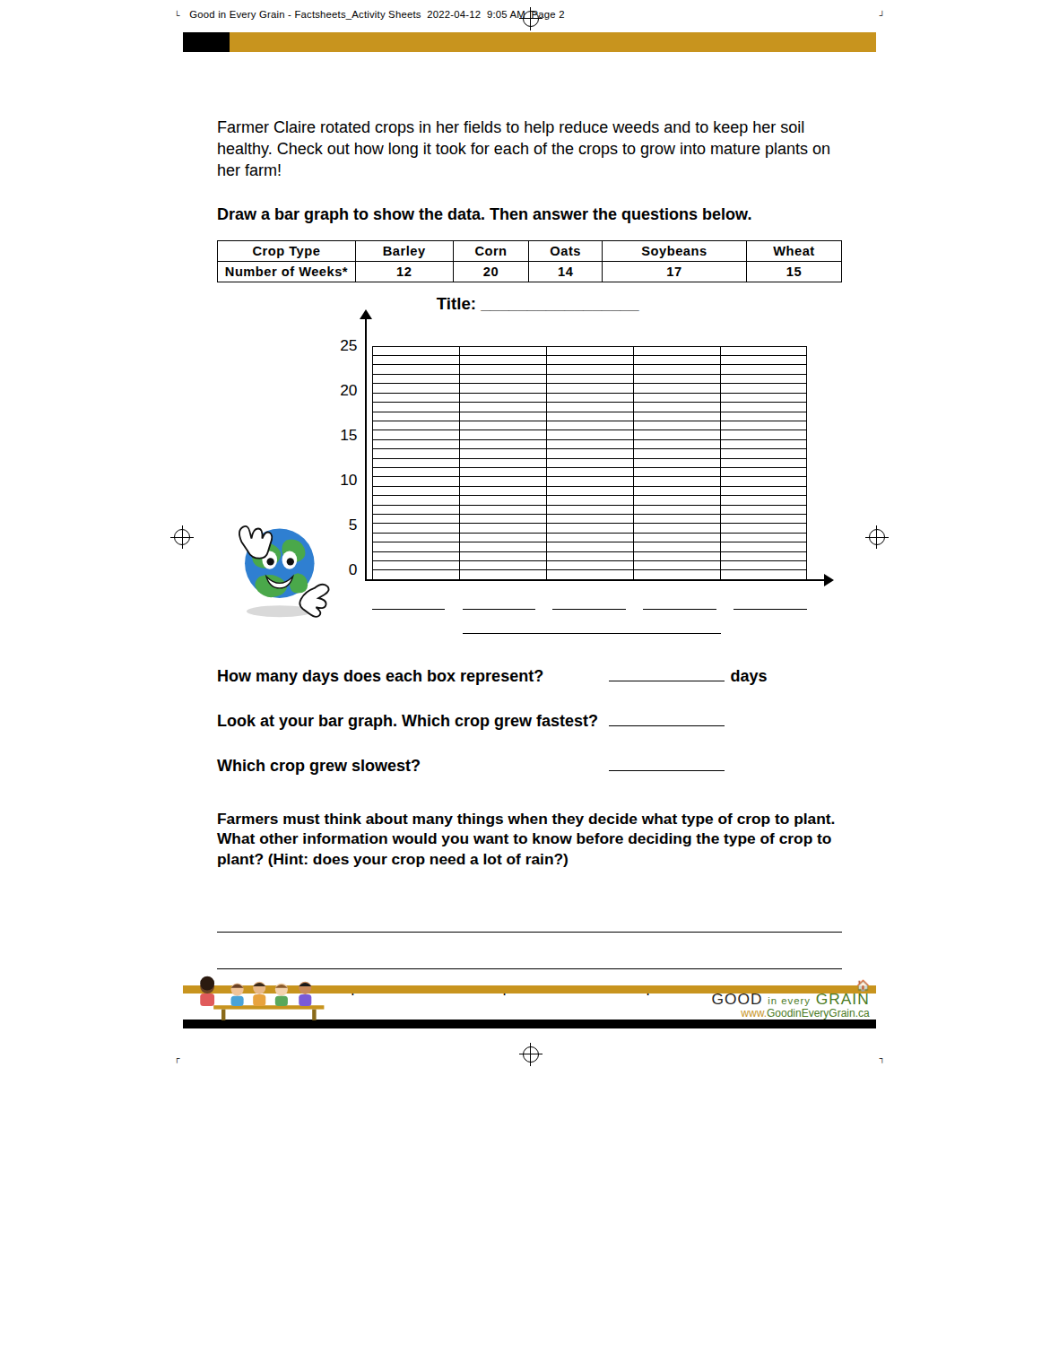└
┘
┌
┐
Good in Every Grain - Factsheets_Activity Sheets 2022-04-12 9:05 AM Page 2
Farmer Claire rotated crops in her fields to help reduce weeds and to keep her soil healthy. Check out how long it took for each of the crops to grow into mature plants on her farm!
Draw a bar graph to show the data. Then answer the questions below.
| Crop Type | Barley | Corn | Oats | Soybeans | Wheat |
| --- | --- | --- | --- | --- | --- |
| Number of Weeks* | 12 | 20 | 14 | 17 | 15 |
Title: _________________
25
20
15
10
5
0
How many days does each box represent? days
Look at your bar graph. Which crop grew fastest?
Which crop grew slowest?
Farmers must think about many things when they decide what type of crop to plant. What other information would you want to know before deciding the type of crop to plant? (Hint: does your crop need a lot of rain?)
For Teachers: The values represented on the chart at the top are estimates used as examples for this exercise.
🏠
GOOD in every GRAIN
www. GoodinEveryGrain.ca